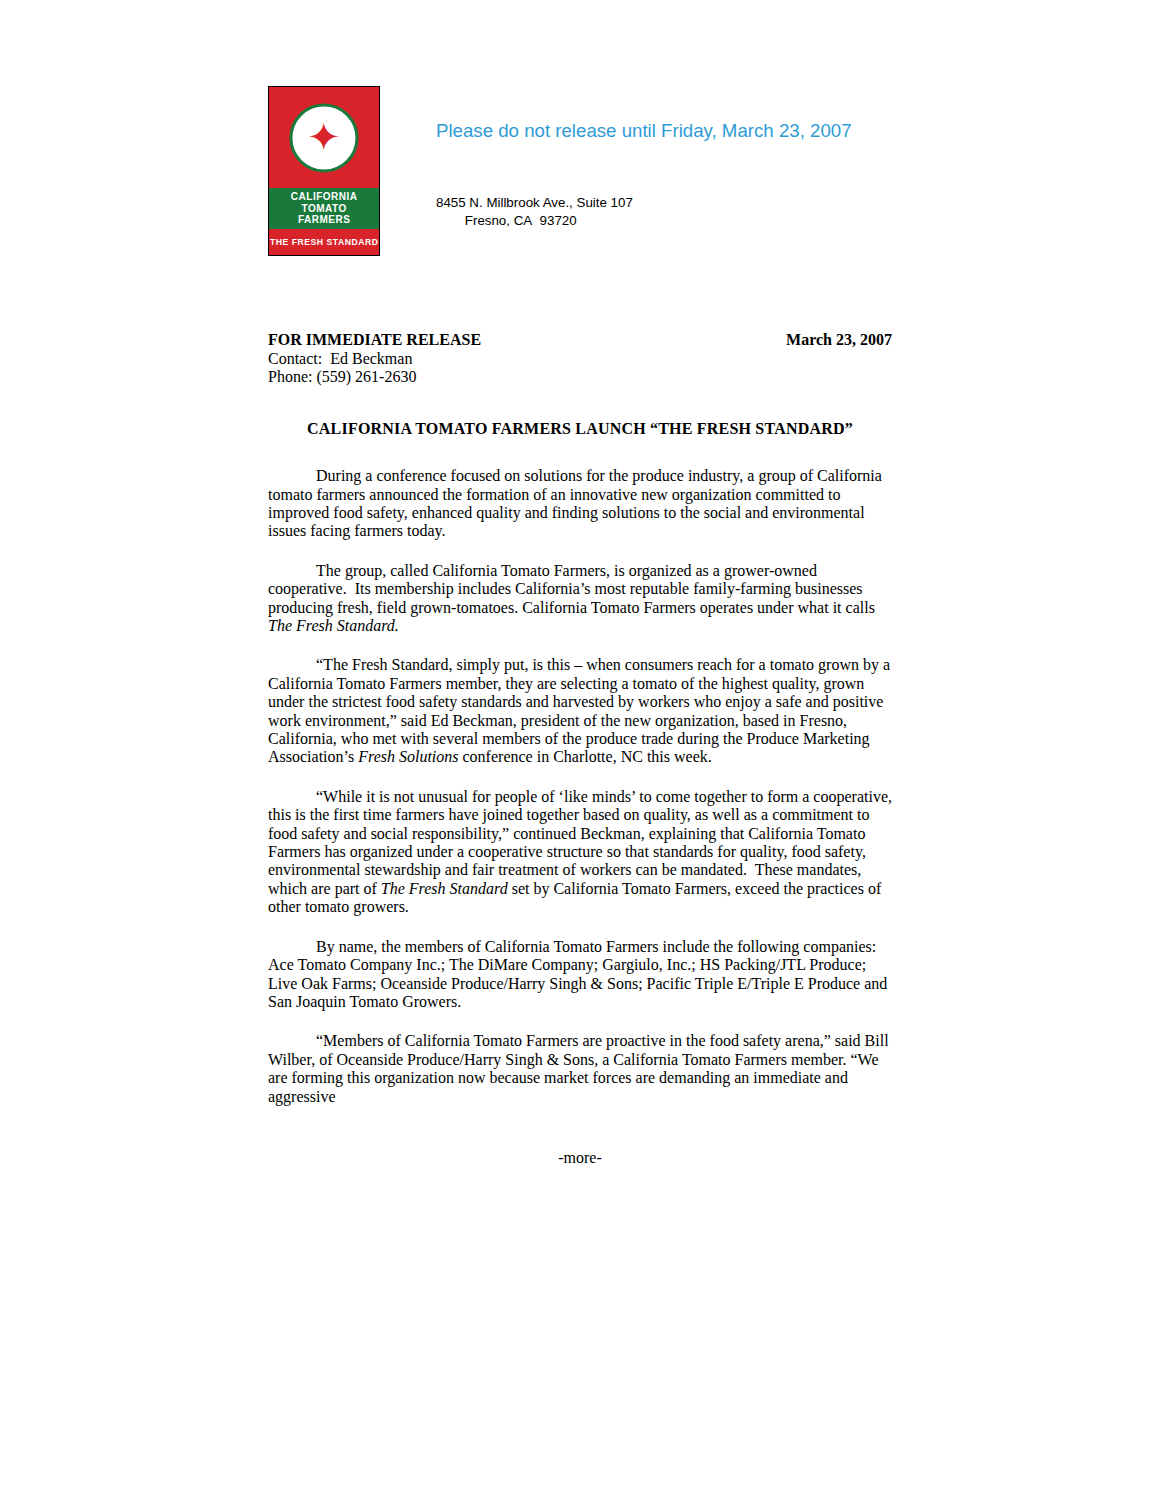✦
CALIFORNIA
TOMATO
FARMERS
THE FRESH STANDARD
Please do not release until Friday, March 23, 2007
8455 N. Millbrook Ave., Suite 107
Fresno, CA 93720
FOR IMMEDIATE RELEASE
March 23, 2007
Contact: Ed Beckman
Phone: (559) 261-2630
CALIFORNIA TOMATO FARMERS LAUNCH “THE FRESH STANDARD”
During a conference focused on solutions for the produce industry, a group of California tomato farmers announced the formation of an innovative new organization committed to improved food safety, enhanced quality and finding solutions to the social and environmental issues facing farmers today.
The group, called California Tomato Farmers, is organized as a grower-owned cooperative. Its membership includes California’s most reputable family-farming businesses producing fresh, field grown-tomatoes. California Tomato Farmers operates under what it calls The Fresh Standard.
“The Fresh Standard, simply put, is this – when consumers reach for a tomato grown by a California Tomato Farmers member, they are selecting a tomato of the highest quality, grown under the strictest food safety standards and harvested by workers who enjoy a safe and positive work environment,” said Ed Beckman, president of the new organization, based in Fresno, California, who met with several members of the produce trade during the Produce Marketing Association’s Fresh Solutions conference in Charlotte, NC this week.
“While it is not unusual for people of ‘like minds’ to come together to form a cooperative, this is the first time farmers have joined together based on quality, as well as a commitment to food safety and social responsibility,” continued Beckman, explaining that California Tomato Farmers has organized under a cooperative structure so that standards for quality, food safety, environmental stewardship and fair treatment of workers can be mandated. These mandates, which are part of The Fresh Standard set by California Tomato Farmers, exceed the practices of other tomato growers.
By name, the members of California Tomato Farmers include the following companies: Ace Tomato Company Inc.; The DiMare Company; Gargiulo, Inc.; HS Packing/JTL Produce; Live Oak Farms; Oceanside Produce/Harry Singh & Sons; Pacific Triple E/Triple E Produce and San Joaquin Tomato Growers.
“Members of California Tomato Farmers are proactive in the food safety arena,” said Bill Wilber, of Oceanside Produce/Harry Singh & Sons, a California Tomato Farmers member. “We are forming this organization now because market forces are demanding an immediate and aggressive
-more-